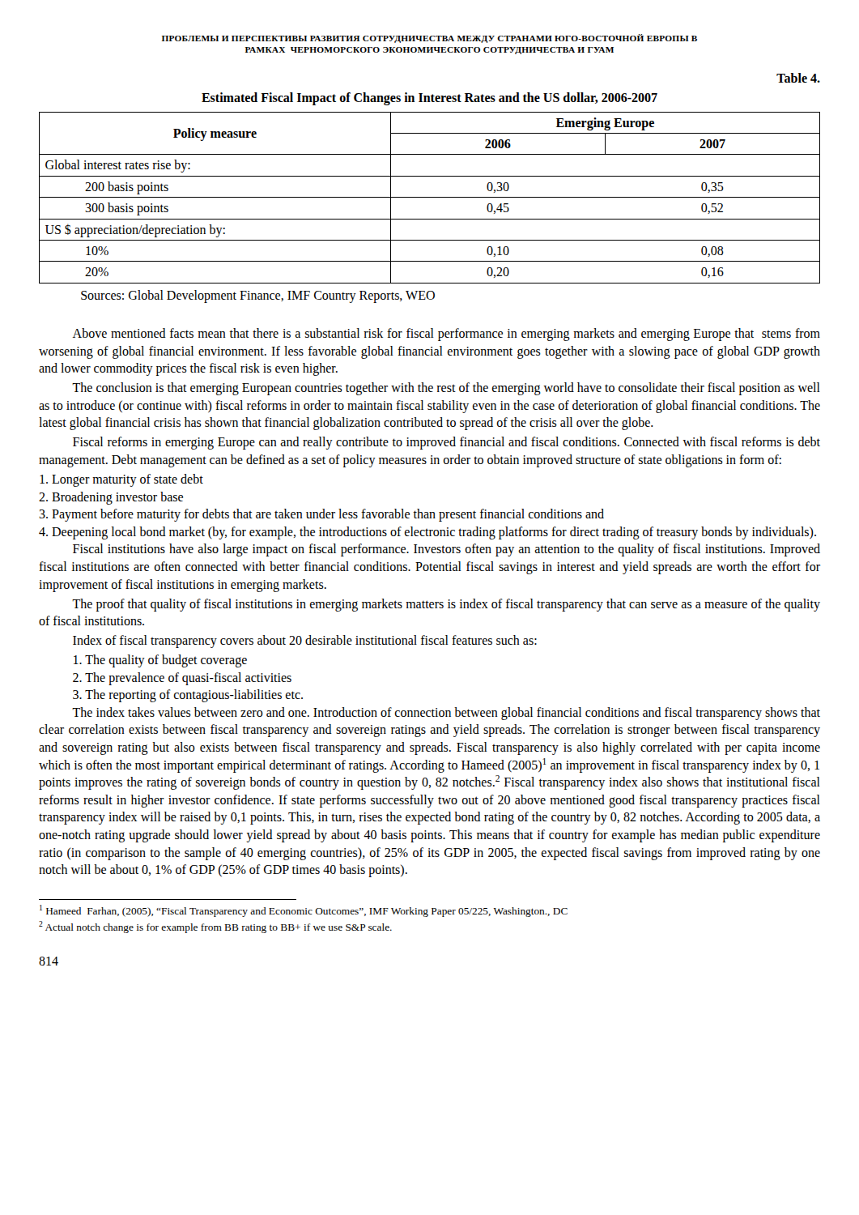Проблемы и перспективы развития сотрудничества между странами юго-восточной Европы в
рамках Черноморского экономического сотрудничества и ГУАМ
Table 4.
Estimated Fiscal Impact of Changes in Interest Rates and the US dollar, 2006-2007
| Policy measure | Emerging Europe |
| --- | --- |
| 2006 | 2007 |
| Global interest rates rise by: | | |
| 200 basis points | 0,30 | 0,35 |
| 300 basis points | 0,45 | 0,52 |
| US $ appreciation/depreciation by: | | |
| 10% | 0,10 | 0,08 |
| 20% | 0,20 | 0,16 |
Sources: Global Development Finance, IMF Country Reports, WEO
Above mentioned facts mean that there is a substantial risk for fiscal performance in emerging markets and emerging Europe that stems from worsening of global financial environment. If less favorable global financial environment goes together with a slowing pace of global GDP growth and lower commodity prices the fiscal risk is even higher.
The conclusion is that emerging European countries together with the rest of the emerging world have to consolidate their fiscal position as well as to introduce (or continue with) fiscal reforms in order to maintain fiscal stability even in the case of deterioration of global financial conditions. The latest global financial crisis has shown that financial globalization contributed to spread of the crisis all over the globe.
Fiscal reforms in emerging Europe can and really contribute to improved financial and fiscal conditions. Connected with fiscal reforms is debt management. Debt management can be defined as a set of policy measures in order to obtain improved structure of state obligations in form of:
1. Longer maturity of state debt
2. Broadening investor base
3. Payment before maturity for debts that are taken under less favorable than present financial conditions and
4. Deepening local bond market (by, for example, the introductions of electronic trading platforms for direct trading of treasury bonds by individuals).
Fiscal institutions have also large impact on fiscal performance. Investors often pay an attention to the quality of fiscal institutions. Improved fiscal institutions are often connected with better financial conditions. Potential fiscal savings in interest and yield spreads are worth the effort for improvement of fiscal institutions in emerging markets.
The proof that quality of fiscal institutions in emerging markets matters is index of fiscal transparency that can serve as a measure of the quality of fiscal institutions.
Index of fiscal transparency covers about 20 desirable institutional fiscal features such as:
1. The quality of budget coverage
2. The prevalence of quasi-fiscal activities
3. The reporting of contagious-liabilities etc.
The index takes values between zero and one. Introduction of connection between global financial conditions and fiscal transparency shows that clear correlation exists between fiscal transparency and sovereign ratings and yield spreads. The correlation is stronger between fiscal transparency and sovereign rating but also exists between fiscal transparency and spreads. Fiscal transparency is also highly correlated with per capita income which is often the most important empirical determinant of ratings. According to Hameed (2005)1 an improvement in fiscal transparency index by 0, 1 points improves the rating of sovereign bonds of country in question by 0, 82 notches.2 Fiscal transparency index also shows that institutional fiscal reforms result in higher investor confidence. If state performs successfully two out of 20 above mentioned good fiscal transparency practices fiscal transparency index will be raised by 0,1 points. This, in turn, rises the expected bond rating of the country by 0, 82 notches. According to 2005 data, a one-notch rating upgrade should lower yield spread by about 40 basis points. This means that if country for example has median public expenditure ratio (in comparison to the sample of 40 emerging countries), of 25% of its GDP in 2005, the expected fiscal savings from improved rating by one notch will be about 0, 1% of GDP (25% of GDP times 40 basis points).
1 Hameed Farhan, (2005), “Fiscal Transparency and Economic Outcomes”, IMF Working Paper 05/225, Washington., DC
2 Actual notch change is for example from BB rating to BB+ if we use S&P scale.
814